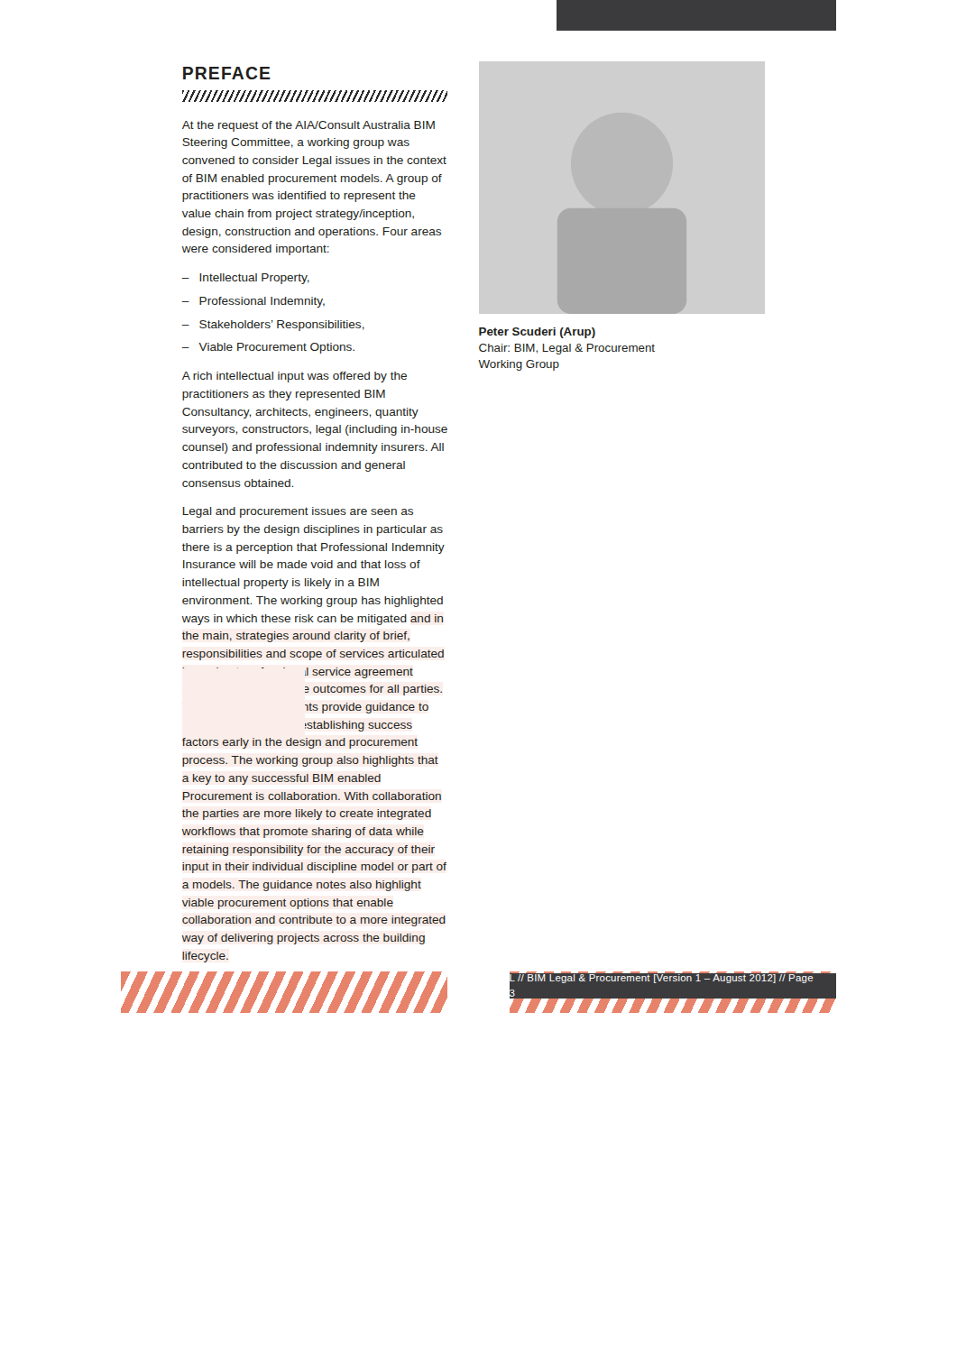Preface
At the request of the AIA/Consult Australia BIM Steering Committee, a working group was convened to consider Legal issues in the context of BIM enabled procurement models. A group of practitioners was identified to represent the value chain from project strategy/inception, design, construction and operations. Four areas were considered important:
Intellectual Property,
Professional Indemnity,
Stakeholders’ Responsibilities,
Viable Procurement Options.
A rich intellectual input was offered by the practitioners as they represented BIM Consultancy, architects, engineers, quantity surveyors, constructors, legal (including in-house counsel) and professional indemnity insurers. All contributed to the discussion and general consensus obtained.
Legal and procurement issues are seen as barriers by the design disciplines in particular as there is a perception that Professional Indemnity Insurance will be made void and that loss of intellectual property is likely in a BIM environment. The working group has highlighted ways in which these risk can be mitigated and in the main, strategies around clarity of brief, responsibilities and scope of services articulated in a robust professional service agreement should result in positive outcomes for all parties. This series of documents provide guidance to assist practitioners in establishing success factors early in the design and procurement process. The working group also highlights that a key to any successful BIM enabled Procurement is collaboration. With collaboration the parties are more likely to create integrated workflows that promote sharing of data while retaining responsibility for the accuracy of their input in their individual discipline model or part of a models. The guidance notes also highlight viable procurement options that enable collaboration and contribute to a more integrated way of delivering projects across the building lifecycle.
The working group looks forward to experiencing change in the industry as practitioners embrace BIM as an enabler for improved efficiencies of work processes and quality of outputs from our industry.
Peter Scuderi (Arup)
Chair: BIM, Legal & Procurement
Working Group
L // BIM Legal & Procurement [Version 1 – August 2012] // Page 3